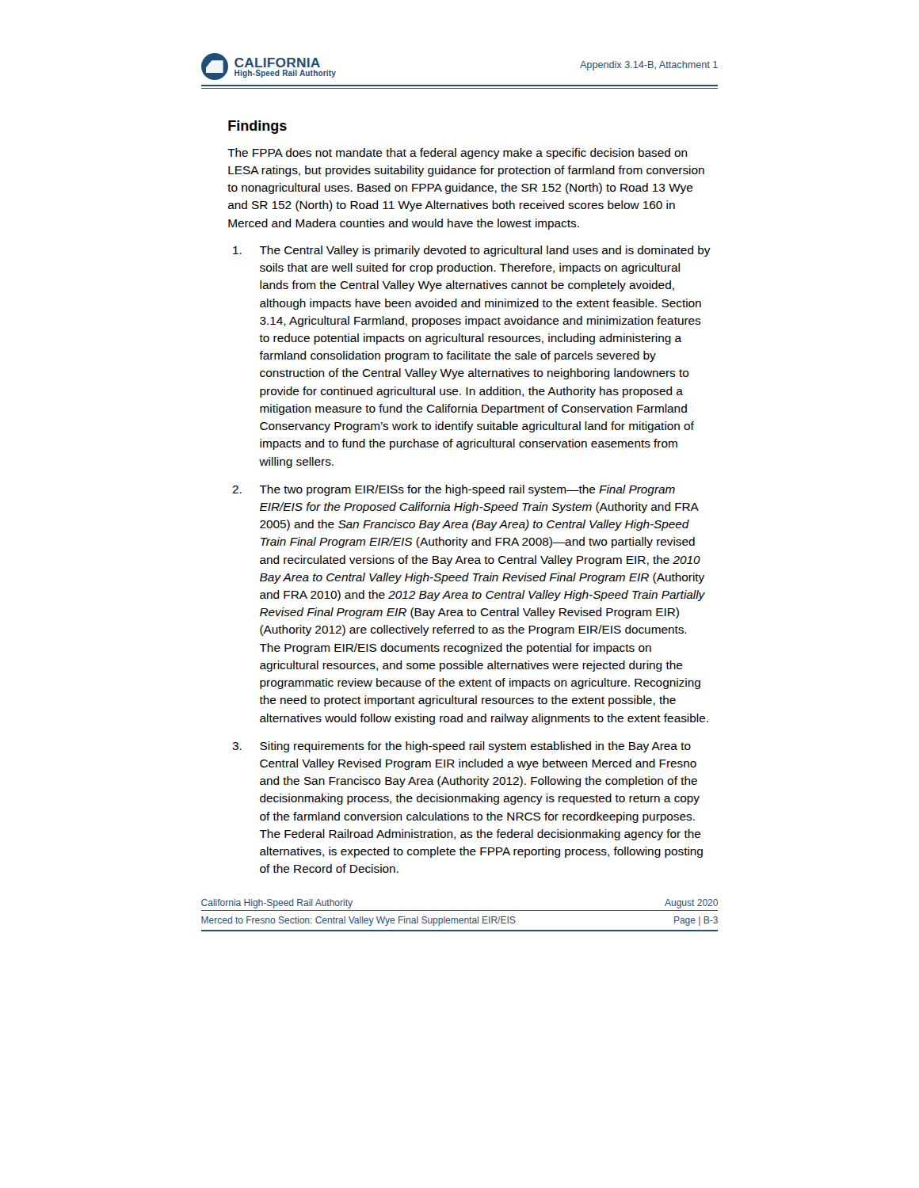CALIFORNIA
High-Speed Rail Authority
Appendix 3.14-B, Attachment 1
Findings
The FPPA does not mandate that a federal agency make a specific decision based on LESA ratings, but provides suitability guidance for protection of farmland from conversion to nonagricultural uses. Based on FPPA guidance, the SR 152 (North) to Road 13 Wye and SR 152 (North) to Road 11 Wye Alternatives both received scores below 160 in Merced and Madera counties and would have the lowest impacts.
The Central Valley is primarily devoted to agricultural land uses and is dominated by soils that are well suited for crop production. Therefore, impacts on agricultural lands from the Central Valley Wye alternatives cannot be completely avoided, although impacts have been avoided and minimized to the extent feasible. Section 3.14, Agricultural Farmland, proposes impact avoidance and minimization features to reduce potential impacts on agricultural resources, including administering a farmland consolidation program to facilitate the sale of parcels severed by construction of the Central Valley Wye alternatives to neighboring landowners to provide for continued agricultural use. In addition, the Authority has proposed a mitigation measure to fund the California Department of Conservation Farmland Conservancy Program’s work to identify suitable agricultural land for mitigation of impacts and to fund the purchase of agricultural conservation easements from willing sellers.
The two program EIR/EISs for the high-speed rail system—the Final Program EIR/EIS for the Proposed California High-Speed Train System (Authority and FRA 2005) and the San Francisco Bay Area (Bay Area) to Central Valley High-Speed Train Final Program EIR/EIS (Authority and FRA 2008)—and two partially revised and recirculated versions of the Bay Area to Central Valley Program EIR, the 2010 Bay Area to Central Valley High-Speed Train Revised Final Program EIR (Authority and FRA 2010) and the 2012 Bay Area to Central Valley High-Speed Train Partially Revised Final Program EIR (Bay Area to Central Valley Revised Program EIR) (Authority 2012) are collectively referred to as the Program EIR/EIS documents. The Program EIR/EIS documents recognized the potential for impacts on agricultural resources, and some possible alternatives were rejected during the programmatic review because of the extent of impacts on agriculture. Recognizing the need to protect important agricultural resources to the extent possible, the alternatives would follow existing road and railway alignments to the extent feasible.
Siting requirements for the high-speed rail system established in the Bay Area to Central Valley Revised Program EIR included a wye between Merced and Fresno and the San Francisco Bay Area (Authority 2012). Following the completion of the decisionmaking process, the decisionmaking agency is requested to return a copy of the farmland conversion calculations to the NRCS for recordkeeping purposes. The Federal Railroad Administration, as the federal decisionmaking agency for the alternatives, is expected to complete the FPPA reporting process, following posting of the Record of Decision.
California High-Speed Rail Authority August 2020
Merced to Fresno Section: Central Valley Wye Final Supplemental EIR/EIS Page | B-3